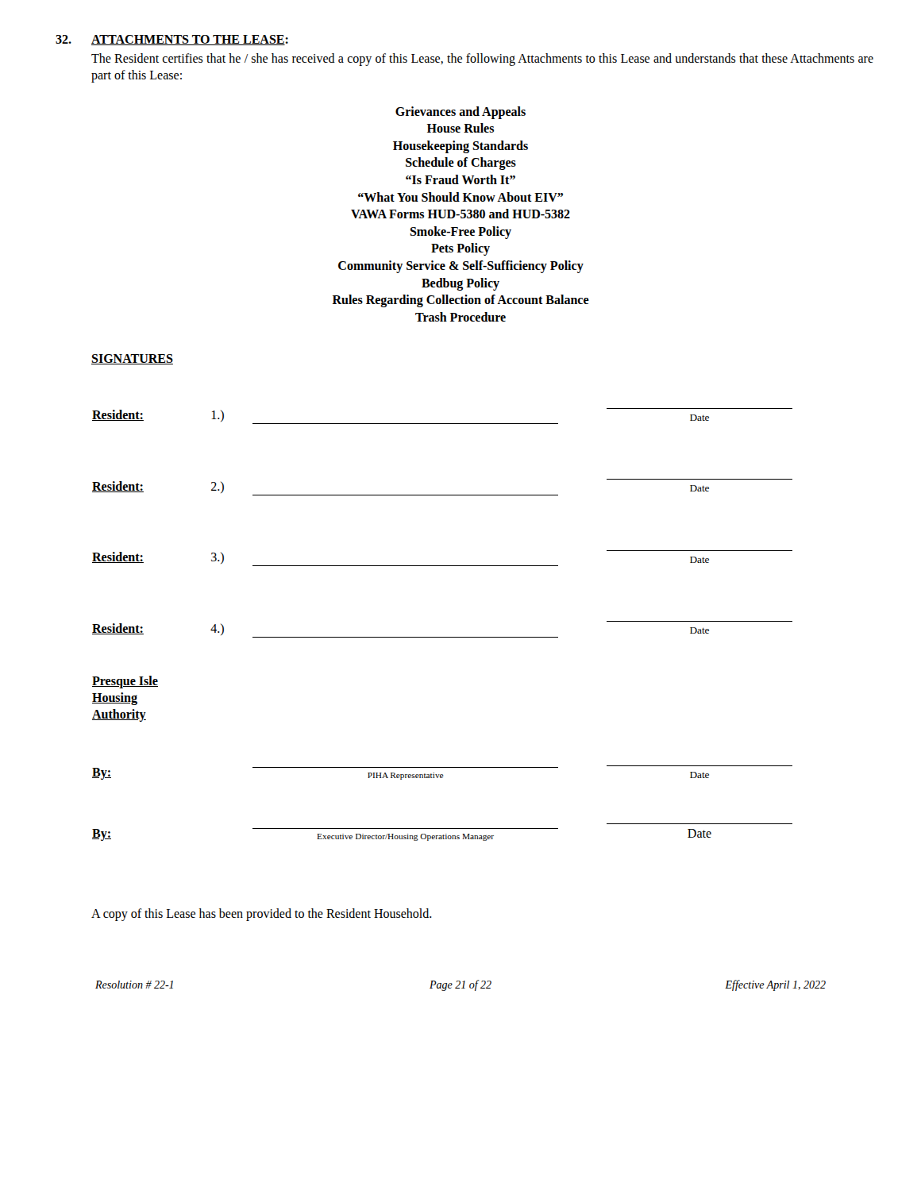32.
ATTACHMENTS TO THE LEASE
:
The Resident certifies that he / she has received a copy of this Lease, the following Attachments to this Lease and understands that these Attachments are part of this Lease:
Grievances and Appeals
House Rules
Housekeeping Standards
Schedule of Charges
“Is Fraud Worth It”
“What You Should Know About EIV”
VAWA Forms HUD-5380 and HUD-5382
Smoke-Free Policy
Pets Policy
Community Service & Self-Sufficiency Policy
Bedbug Policy
Rules Regarding Collection of Account Balance
Trash Procedure
SIGNATURES
| Resident: | 1.) | | Date |
| Resident: | 2.) | | Date |
| Resident: | 3.) | | Date |
| Resident: | 4.) | | Date |
| Presque Isle Housing Authority | | | |
| By: | | PIHA Representative | Date |
| By: | | Executive Director/Housing Operations Manager | Date |
A copy of this Lease has been provided to the Resident Household.
Resolution # 22-1 Page 21 of 22 Effective April 1, 2022